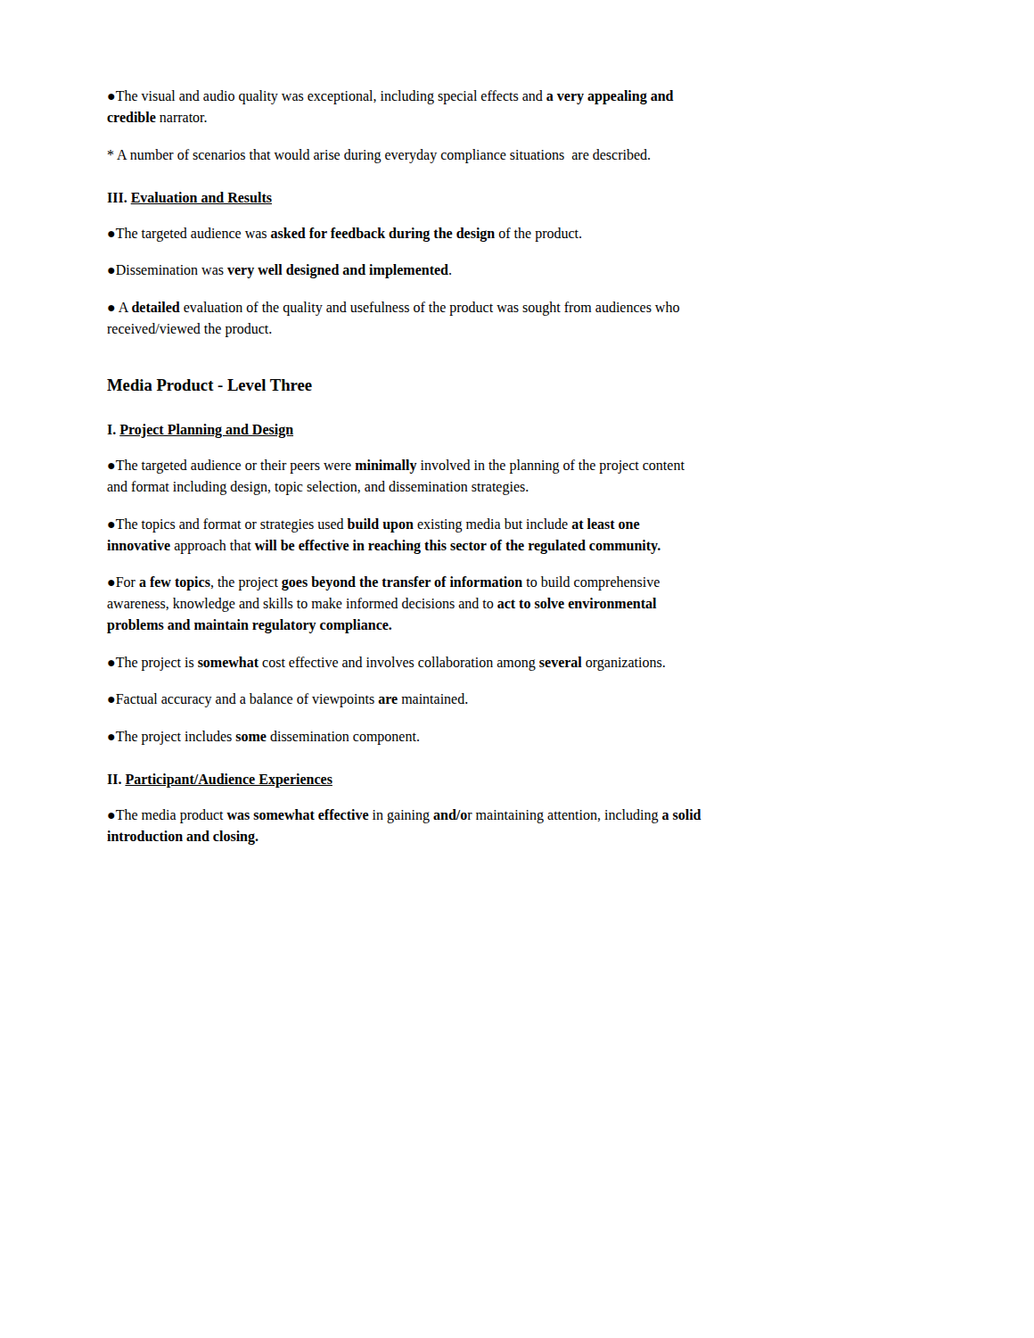●The visual and audio quality was exceptional, including special effects and a very appealing and credible narrator.
* A number of scenarios that would arise during everyday compliance situations are described.
III. Evaluation and Results
●The targeted audience was asked for feedback during the design of the product.
●Dissemination was very well designed and implemented.
● A detailed evaluation of the quality and usefulness of the product was sought from audiences who received/viewed the product.
Media Product - Level Three
I. Project Planning and Design
●The targeted audience or their peers were minimally involved in the planning of the project content and format including design, topic selection, and dissemination strategies.
●The topics and format or strategies used build upon existing media but include at least one innovative approach that will be effective in reaching this sector of the regulated community.
●For a few topics, the project goes beyond the transfer of information to build comprehensive awareness, knowledge and skills to make informed decisions and to act to solve environmental problems and maintain regulatory compliance.
●The project is somewhat cost effective and involves collaboration among several organizations.
●Factual accuracy and a balance of viewpoints are maintained.
●The project includes some dissemination component.
II. Participant/Audience Experiences
●The media product was somewhat effective in gaining and/or maintaining attention, including a solid introduction and closing.